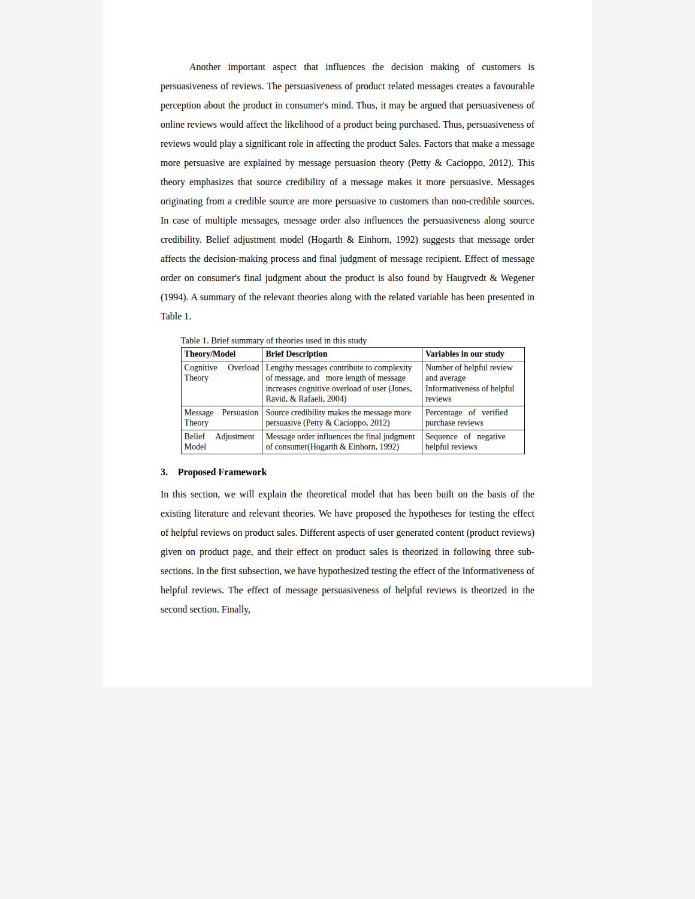Another important aspect that influences the decision making of customers is persuasiveness of reviews. The persuasiveness of product related messages creates a favourable perception about the product in consumer's mind. Thus, it may be argued that persuasiveness of online reviews would affect the likelihood of a product being purchased. Thus, persuasiveness of reviews would play a significant role in affecting the product Sales. Factors that make a message more persuasive are explained by message persuasion theory (Petty & Cacioppo, 2012). This theory emphasizes that source credibility of a message makes it more persuasive. Messages originating from a credible source are more persuasive to customers than non-credible sources. In case of multiple messages, message order also influences the persuasiveness along source credibility. Belief adjustment model (Hogarth & Einhorn, 1992) suggests that message order affects the decision-making process and final judgment of message recipient. Effect of message order on consumer's final judgment about the product is also found by Haugtvedt & Wegener (1994). A summary of the relevant theories along with the related variable has been presented in Table 1.
Table 1. Brief summary of theories used in this study
| Theory/Model | Brief Description | Variables in our study |
| --- | --- | --- |
| Cognitive Overload Theory | Lengthy messages contribute to complexity of message, and more length of message increases cognitive overload of user (Jones, Ravid, & Rafaeli, 2004) | Number of helpful review and average Informativeness of helpful reviews |
| Message Persuasion Theory | Source credibility makes the message more persuasive (Petty & Cacioppo, 2012) | Percentage of verified purchase reviews |
| Belief Adjustment Model | Message order influences the final judgment of consumer(Hogarth & Einhorn, 1992) | Sequence of negative helpful reviews |
3. Proposed Framework
In this section, we will explain the theoretical model that has been built on the basis of the existing literature and relevant theories. We have proposed the hypotheses for testing the effect of helpful reviews on product sales. Different aspects of user generated content (product reviews) given on product page, and their effect on product sales is theorized in following three sub-sections. In the first subsection, we have hypothesized testing the effect of the Informativeness of helpful reviews. The effect of message persuasiveness of helpful reviews is theorized in the second section. Finally,